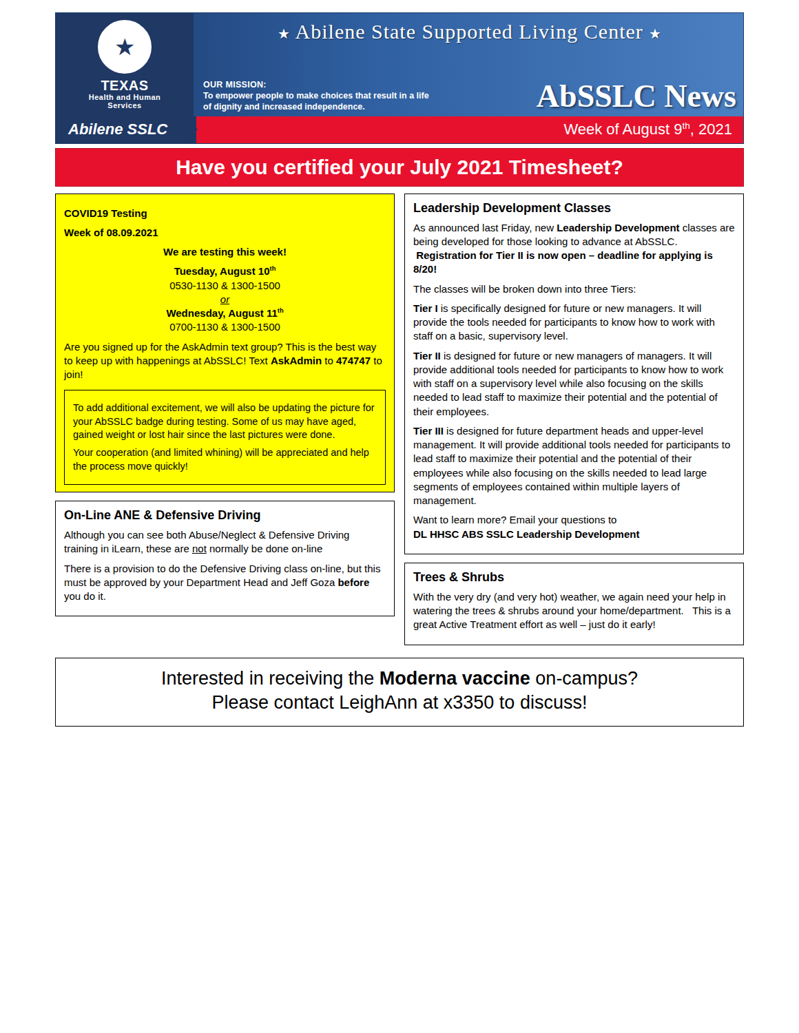★
TEXAS Health and Human
Services
★ Abilene State Supported Living Center ★
Our Mission: To empower people to make choices that result in a life of dignity and increased independence.
AbSSLC News
Abilene SSLC
Week of August 9th, 2021
Have you certified your July 2021 Timesheet?
COVID19 Testing
Week of 08.09.2021
We are testing this week!
Tuesday, August 10th
0530-1130 & 1300-1500
or
Wednesday, August 11th
0700-1130 & 1300-1500
Are you signed up for the AskAdmin text group? This is the best way to keep up with happenings at AbSSLC! Text AskAdmin to 474747 to join!
To add additional excitement, we will also be updating the picture for your AbSSLC badge during testing. Some of us may have aged, gained weight or lost hair since the last pictures were done.
Your cooperation (and limited whining) will be appreciated and help the process move quickly!
On-Line ANE & Defensive Driving
Although you can see both Abuse/Neglect & Defensive Driving training in iLearn, these are not normally be done on-line
There is a provision to do the Defensive Driving class on-line, but this must be approved by your Department Head and Jeff Goza before you do it.
Leadership Development Classes
As announced last Friday, new Leadership Development classes are being developed for those looking to advance at AbSSLC. Registration for Tier II is now open – deadline for applying is 8/20!
The classes will be broken down into three Tiers:
Tier I is specifically designed for future or new managers. It will provide the tools needed for participants to know how to work with staff on a basic, supervisory level.
Tier II is designed for future or new managers of managers. It will provide additional tools needed for participants to know how to work with staff on a supervisory level while also focusing on the skills needed to lead staff to maximize their potential and the potential of their employees.
Tier III is designed for future department heads and upper-level management. It will provide additional tools needed for participants to lead staff to maximize their potential and the potential of their employees while also focusing on the skills needed to lead large segments of employees contained within multiple layers of management.
Want to learn more? Email your questions to
DL HHSC ABS SSLC Leadership Development
Trees & Shrubs
With the very dry (and very hot) weather, we again need your help in watering the trees & shrubs around your home/department. This is a great Active Treatment effort as well – just do it early!
Interested in receiving the Moderna vaccine on-campus?
Please contact LeighAnn at x3350 to discuss!